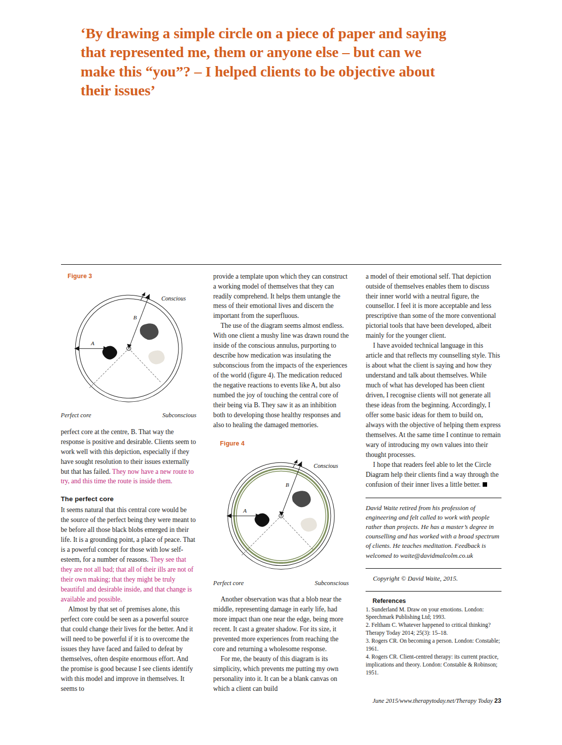‘By drawing a simple circle on a piece of paper and saying that represented me, them or anyone else – but can we make this “you”? – I helped clients to be objective about their issues’
Figure 3
A B Conscious
Perfect core Subconscious
perfect core at the centre, B. That way the response is positive and desirable. Clients seem to work well with this depiction, especially if they have sought resolution to their issues externally but that has failed. They now have a new route to try, and this time the route is inside them.
The perfect core
It seems natural that this central core would be the source of the perfect being they were meant to be before all those black blobs emerged in their life. It is a grounding point, a place of peace. That is a powerful concept for those with low self-esteem, for a number of reasons. They see that they are not all bad; that all of their ills are not of their own making; that they might be truly beautiful and desirable inside, and that change is available and possible.
Almost by that set of premises alone, this perfect core could be seen as a powerful source that could change their lives for the better. And it will need to be powerful if it is to overcome the issues they have faced and failed to defeat by themselves, often despite enormous effort. And the promise is good because I see clients identify with this model and improve in themselves. It seems to
provide a template upon which they can construct a working model of themselves that they can readily comprehend. It helps them untangle the mess of their emotional lives and discern the important from the superfluous.
The use of the diagram seems almost endless. With one client a mushy line was drawn round the inside of the conscious annulus, purporting to describe how medication was insulating the subconscious from the impacts of the experiences of the world (figure 4). The medication reduced the negative reactions to events like A, but also numbed the joy of touching the central core of their being via B. They saw it as an inhibition both to developing those healthy responses and also to healing the damaged memories.
Figure 4
A B Conscious
Perfect core Subconscious
Another observation was that a blob near the middle, representing damage in early life, had more impact than one near the edge, being more recent. It cast a greater shadow. For its size, it prevented more experiences from reaching the core and returning a wholesome response.
For me, the beauty of this diagram is its simplicity, which prevents me putting my own personality into it. It can be a blank canvas on which a client can build
a model of their emotional self. That depiction outside of themselves enables them to discuss their inner world with a neutral figure, the counsellor. I feel it is more acceptable and less prescriptive than some of the more conventional pictorial tools that have been developed, albeit mainly for the younger client.
I have avoided technical language in this article and that reflects my counselling style. This is about what the client is saying and how they understand and talk about themselves. While much of what has developed has been client driven, I recognise clients will not generate all these ideas from the beginning. Accordingly, I offer some basic ideas for them to build on, always with the objective of helping them express themselves. At the same time I continue to remain wary of introducing my own values into their thought processes.
I hope that readers feel able to let the Circle Diagram help their clients find a way through the confusion of their inner lives a little better.
David Waite retired from his profession of engineering and felt called to work with people rather than projects. He has a master’s degree in counselling and has worked with a broad spectrum of clients. He teaches meditation. Feedback is welcomed to waite@davidmalcolm.co.uk
Copyright © David Waite, 2015.
References
1. Sunderland M. Draw on your emotions. London: Speechmark Publishing Ltd; 1993.
2. Feltham C. Whatever happened to critical thinking? Therapy Today 2014; 25(3): 15–18.
3. Rogers CR. On becoming a person. London: Constable; 1961.
4. Rogers CR. Client-centred therapy: its current practice, implications and theory. London: Constable & Robinson; 1951.
June 2015/www.therapytoday.net/Therapy Today 23